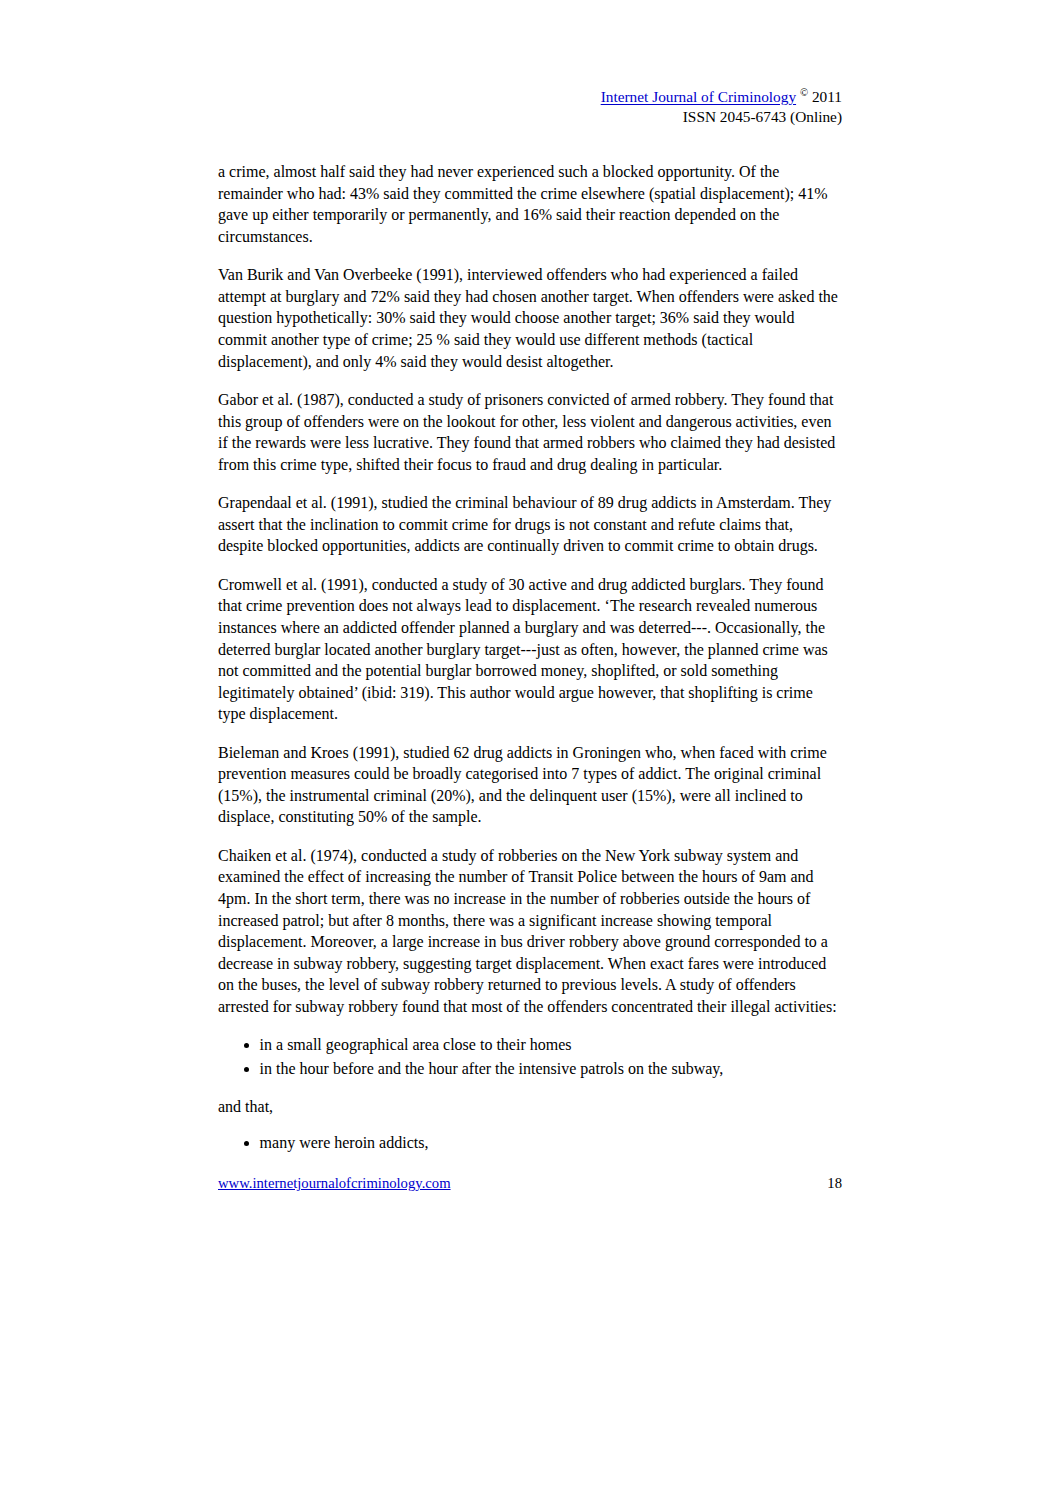Internet Journal of Criminology © 2011 ISSN 2045-6743 (Online)
a crime, almost half said they had never experienced such a blocked opportunity. Of the remainder who had: 43% said they committed the crime elsewhere (spatial displacement); 41% gave up either temporarily or permanently, and 16% said their reaction depended on the circumstances.
Van Burik and Van Overbeeke (1991), interviewed offenders who had experienced a failed attempt at burglary and 72% said they had chosen another target. When offenders were asked the question hypothetically: 30% said they would choose another target; 36% said they would commit another type of crime; 25 % said they would use different methods (tactical displacement), and only 4% said they would desist altogether.
Gabor et al. (1987), conducted a study of prisoners convicted of armed robbery. They found that this group of offenders were on the lookout for other, less violent and dangerous activities, even if the rewards were less lucrative. They found that armed robbers who claimed they had desisted from this crime type, shifted their focus to fraud and drug dealing in particular.
Grapendaal et al. (1991), studied the criminal behaviour of 89 drug addicts in Amsterdam. They assert that the inclination to commit crime for drugs is not constant and refute claims that, despite blocked opportunities, addicts are continually driven to commit crime to obtain drugs.
Cromwell et al. (1991), conducted a study of 30 active and drug addicted burglars. They found that crime prevention does not always lead to displacement. ‘The research revealed numerous instances where an addicted offender planned a burglary and was deterred---. Occasionally, the deterred burglar located another burglary target---just as often, however, the planned crime was not committed and the potential burglar borrowed money, shoplifted, or sold something legitimately obtained’ (ibid: 319). This author would argue however, that shoplifting is crime type displacement.
Bieleman and Kroes (1991), studied 62 drug addicts in Groningen who, when faced with crime prevention measures could be broadly categorised into 7 types of addict. The original criminal (15%), the instrumental criminal (20%), and the delinquent user (15%), were all inclined to displace, constituting 50% of the sample.
Chaiken et al. (1974), conducted a study of robberies on the New York subway system and examined the effect of increasing the number of Transit Police between the hours of 9am and 4pm. In the short term, there was no increase in the number of robberies outside the hours of increased patrol; but after 8 months, there was a significant increase showing temporal displacement. Moreover, a large increase in bus driver robbery above ground corresponded to a decrease in subway robbery, suggesting target displacement. When exact fares were introduced on the buses, the level of subway robbery returned to previous levels. A study of offenders arrested for subway robbery found that most of the offenders concentrated their illegal activities:
in a small geographical area close to their homes
in the hour before and the hour after the intensive patrols on the subway,
and that,
many were heroin addicts,
www.internetjournalofcriminology.com 18